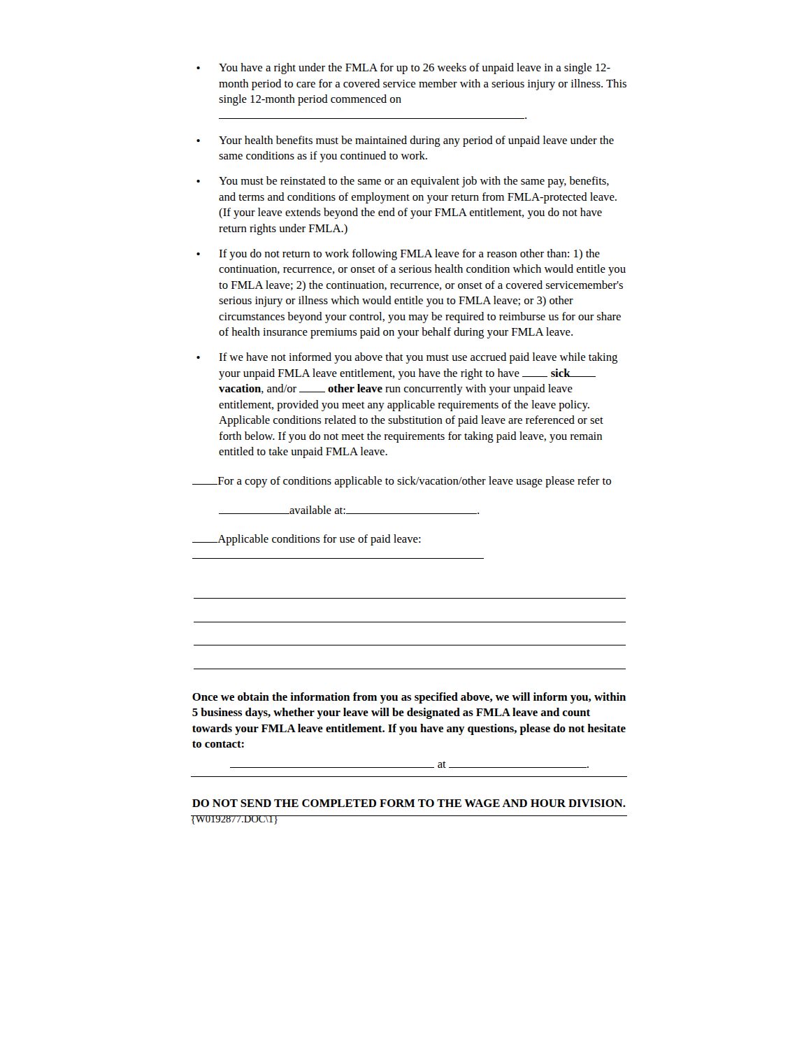You have a right under the FMLA for up to 26 weeks of unpaid leave in a single 12-month period to care for a covered service member with a serious injury or illness. This single 12-month period commenced on .
Your health benefits must be maintained during any period of unpaid leave under the same conditions as if you continued to work.
You must be reinstated to the same or an equivalent job with the same pay, benefits, and terms and conditions of employment on your return from FMLA-protected leave. (If your leave extends beyond the end of your FMLA entitlement, you do not have return rights under FMLA.)
If you do not return to work following FMLA leave for a reason other than: 1) the continuation, recurrence, or onset of a serious health condition which would entitle you to FMLA leave; 2) the continuation, recurrence, or onset of a covered servicemember's serious injury or illness which would entitle you to FMLA leave; or 3) other circumstances beyond your control, you may be required to reimburse us for our share of health insurance premiums paid on your behalf during your FMLA leave.
If we have not informed you above that you must use accrued paid leave while taking your unpaid FMLA leave entitlement, you have the right to have sick vacation, and/or other leave run concurrently with your unpaid leave entitlement, provided you meet any applicable requirements of the leave policy. Applicable conditions related to the substitution of paid leave are referenced or set forth below. If you do not meet the requirements for taking paid leave, you remain entitled to take unpaid FMLA leave.
For a copy of conditions applicable to sick/vacation/other leave usage please refer to
available at: .
Applicable conditions for use of paid leave:
Once we obtain the information from you as specified above, we will inform you, within 5 business days, whether your leave will be designated as FMLA leave and count towards your FMLA leave entitlement. If you have any questions, please do not hesitate to contact:
at .
Do not send the completed form to the Wage and Hour Division.
{W0192877.DOC\1}